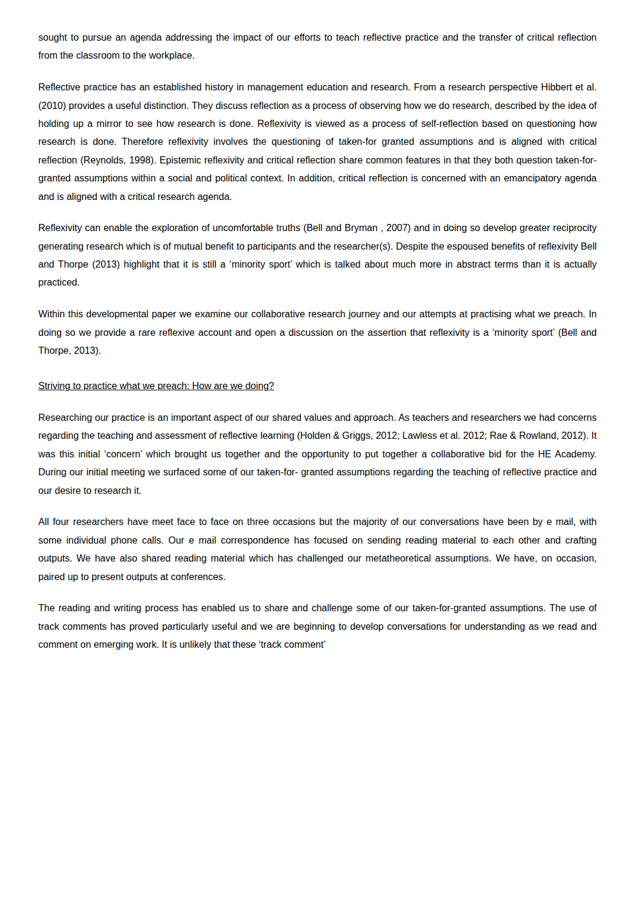sought to pursue an agenda addressing the impact of our efforts to teach reflective practice and the transfer of critical reflection from the classroom to the workplace.
Reflective practice has an established history in management education and research. From a research perspective Hibbert et al. (2010) provides a useful distinction. They discuss reflection as a process of observing how we do research, described by the idea of holding up a mirror to see how research is done. Reflexivity is viewed as a process of self-reflection based on questioning how research is done. Therefore reflexivity involves the questioning of taken-for granted assumptions and is aligned with critical reflection (Reynolds, 1998). Epistemic reflexivity and critical reflection share common features in that they both question taken-for- granted assumptions within a social and political context. In addition, critical reflection is concerned with an emancipatory agenda and is aligned with a critical research agenda.
Reflexivity can enable the exploration of uncomfortable truths (Bell and Bryman , 2007) and in doing so develop greater reciprocity generating research which is of mutual benefit to participants and the researcher(s). Despite the espoused benefits of reflexivity Bell and Thorpe (2013) highlight that it is still a ‘minority sport’ which is talked about much more in abstract terms than it is actually practiced.
Within this developmental paper we examine our collaborative research journey and our attempts at practising what we preach. In doing so we provide a rare reflexive account and open a discussion on the assertion that reflexivity is a ‘minority sport’ (Bell and Thorpe, 2013).
Striving to practice what we preach: How are we doing?
Researching our practice is an important aspect of our shared values and approach. As teachers and researchers we had concerns regarding the teaching and assessment of reflective learning (Holden & Griggs, 2012; Lawless et al. 2012; Rae & Rowland, 2012). It was this initial ‘concern’ which brought us together and the opportunity to put together a collaborative bid for the HE Academy. During our initial meeting we surfaced some of our taken-for- granted assumptions regarding the teaching of reflective practice and our desire to research it.
All four researchers have meet face to face on three occasions but the majority of our conversations have been by e mail, with some individual phone calls. Our e mail correspondence has focused on sending reading material to each other and crafting outputs. We have also shared reading material which has challenged our metatheoretical assumptions. We have, on occasion, paired up to present outputs at conferences.
The reading and writing process has enabled us to share and challenge some of our taken-for-granted assumptions. The use of track comments has proved particularly useful and we are beginning to develop conversations for understanding as we read and comment on emerging work. It is unlikely that these ‘track comment’